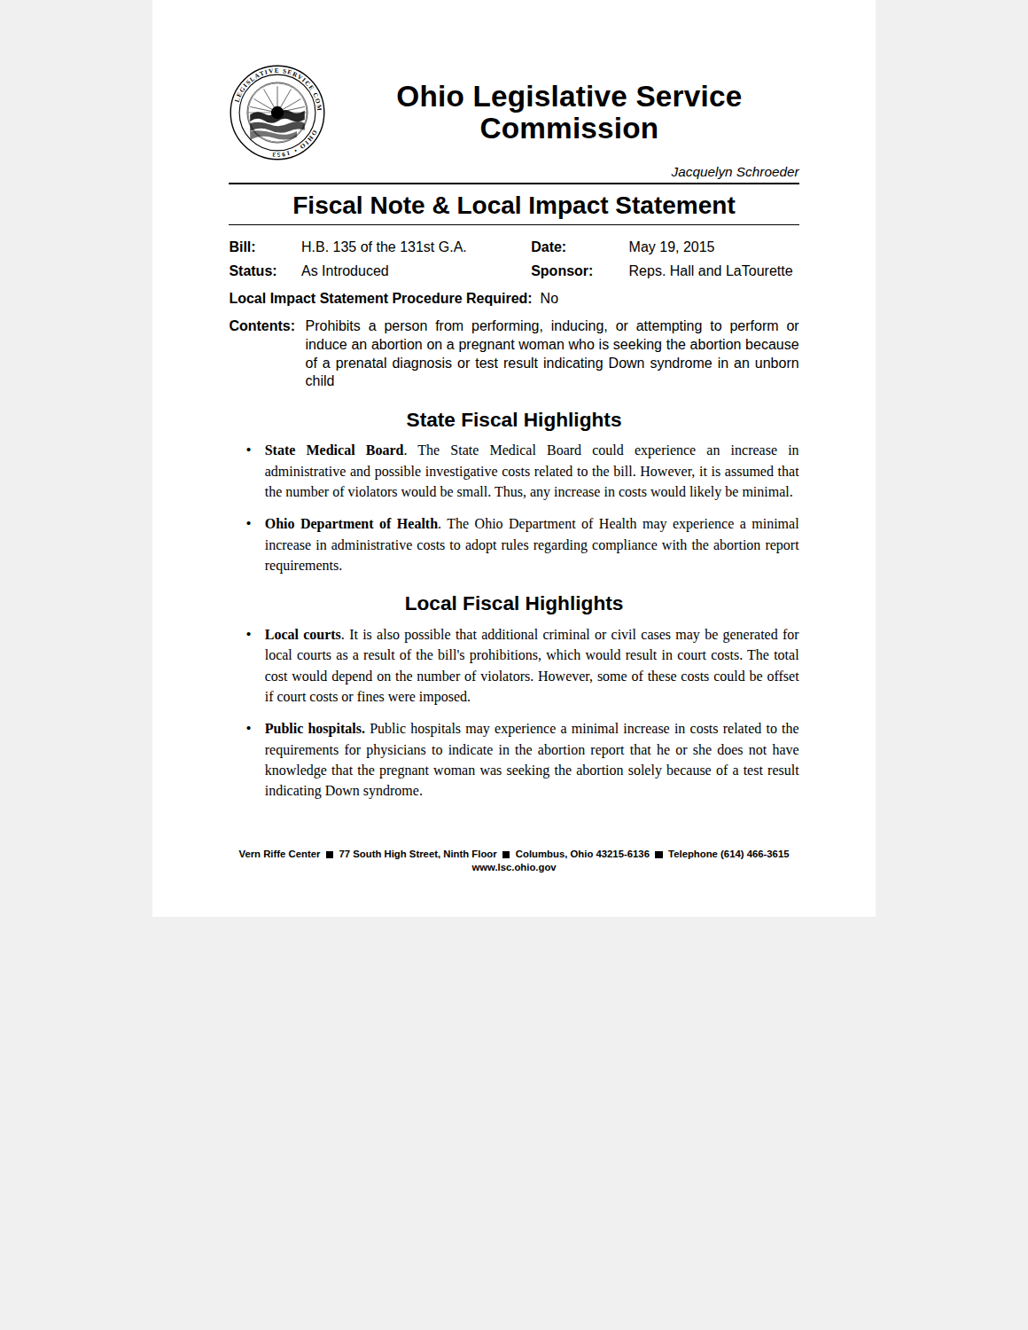LEGISLATIVE SERVICE COMMISSION OHIO • 1953
Ohio Legislative Service Commission
Jacquelyn Schroeder
Fiscal Note & Local Impact Statement
| Bill: | H.B. 135 of the 131st G.A. | Date: | May 19, 2015 |
| Status: | As Introduced | Sponsor: | Reps. Hall and LaTourette |
Local Impact Statement Procedure Required: No
Contents:
Prohibits a person from performing, inducing, or attempting to perform or induce an abortion on a pregnant woman who is seeking the abortion because of a prenatal diagnosis or test result indicating Down syndrome in an unborn child
State Fiscal Highlights
State Medical Board. The State Medical Board could experience an increase in administrative and possible investigative costs related to the bill. However, it is assumed that the number of violators would be small. Thus, any increase in costs would likely be minimal.
Ohio Department of Health. The Ohio Department of Health may experience a minimal increase in administrative costs to adopt rules regarding compliance with the abortion report requirements.
Local Fiscal Highlights
Local courts. It is also possible that additional criminal or civil cases may be generated for local courts as a result of the bill's prohibitions, which would result in court costs. The total cost would depend on the number of violators. However, some of these costs could be offset if court costs or fines were imposed.
Public hospitals. Public hospitals may experience a minimal increase in costs related to the requirements for physicians to indicate in the abortion report that he or she does not have knowledge that the pregnant woman was seeking the abortion solely because of a test result indicating Down syndrome.
Vern Riffe Center 77 South High Street, Ninth Floor Columbus, Ohio 43215-6136 Telephone (614) 466-3615
www.lsc.ohio.gov